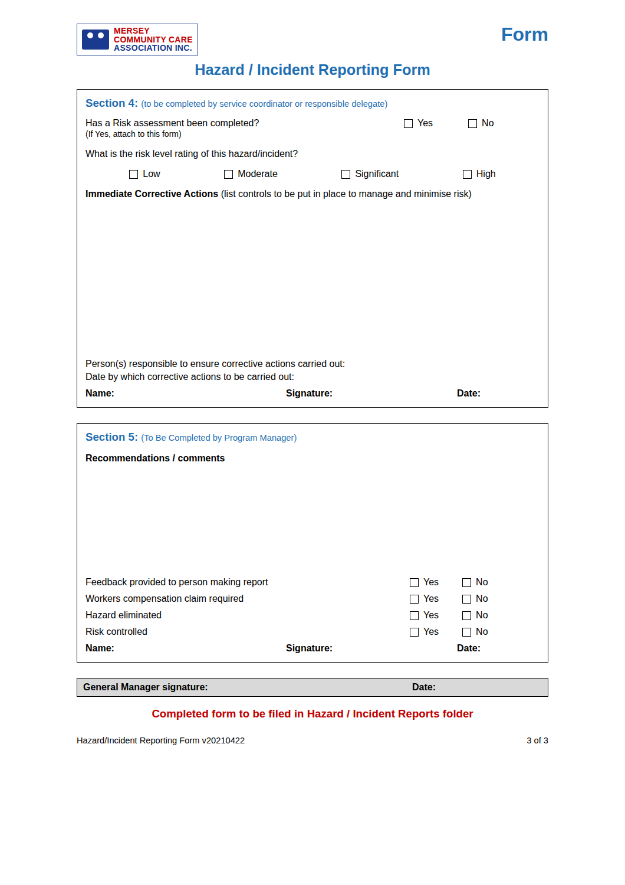MERSEY COMMUNITY CARE ASSOCIATION INC.
Form
Hazard / Incident Reporting Form
Section 4: (to be completed by service coordinator or responsible delegate)
Has a Risk assessment been completed?
(If Yes, attach to this form)
Yes No
What is the risk level rating of this hazard/incident?
Low Moderate Significant High
Immediate Corrective Actions (list controls to be put in place to manage and minimise risk)
Person(s) responsible to ensure corrective actions carried out:
Date by which corrective actions to be carried out:
Name:
Signature:
Date:
Section 5: (To Be Completed by Program Manager)
Recommendations / comments
Feedback provided to person making report
Yes No
Workers compensation claim required
Yes No
Hazard eliminated
Yes No
Risk controlled
Yes No
Name:
Signature:
Date:
General Manager signature: Date:
Completed form to be filed in Hazard / Incident Reports folder
Hazard/Incident Reporting Form v20210422 3 of 3